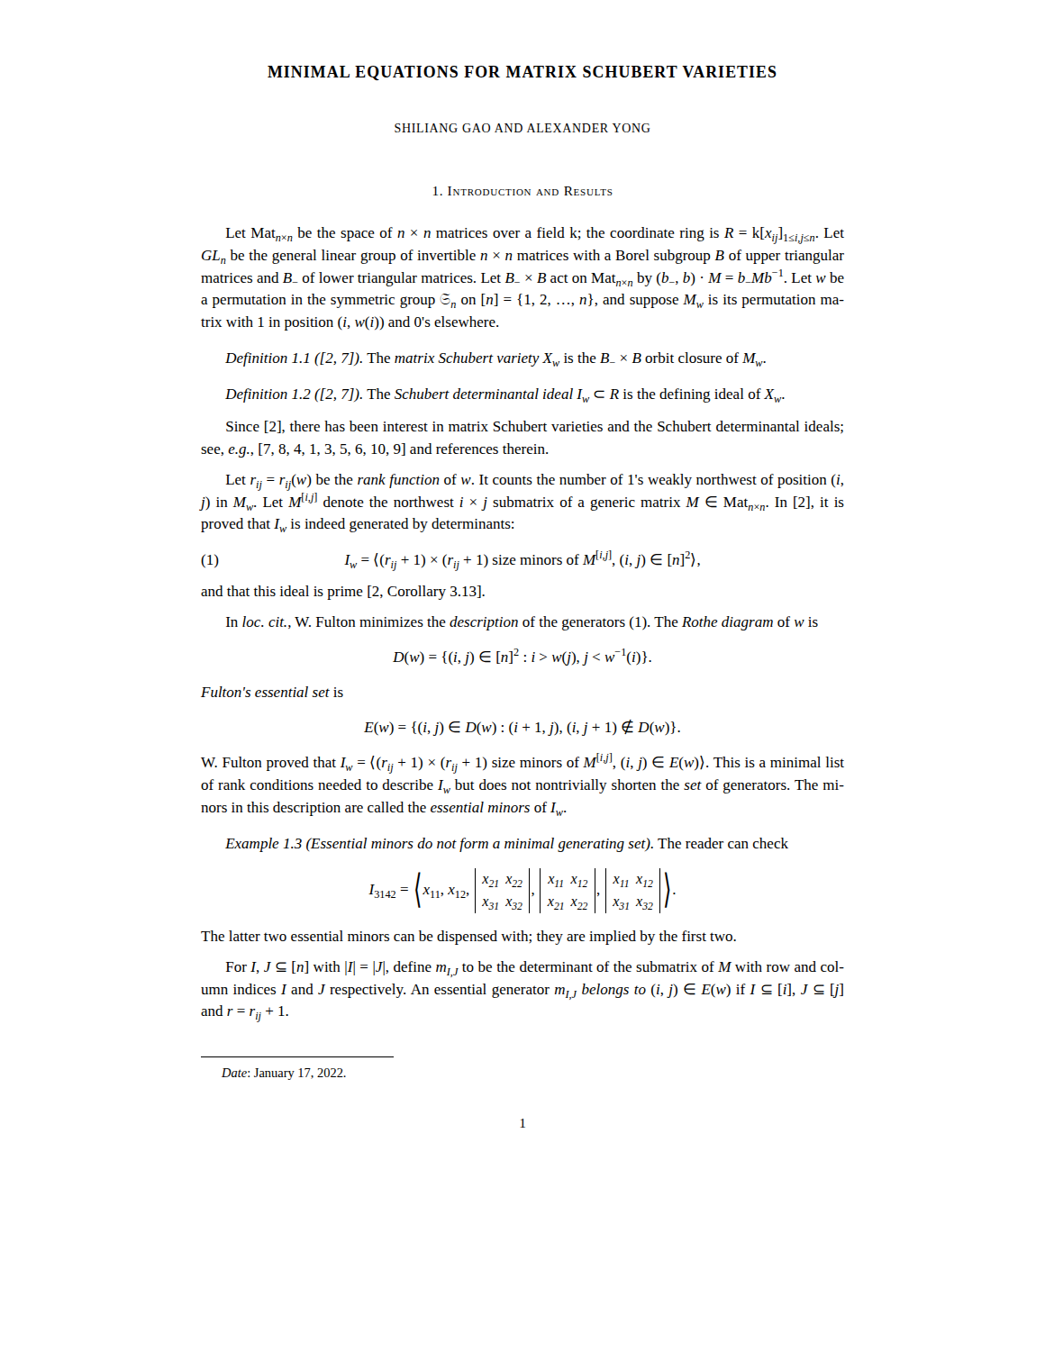Minimal Equations for Matrix Schubert Varieties
Shiliang Gao and Alexander Yong
1. Introduction and Results
Let Matn×n be the space of n × n matrices over a field k; the coordinate ring is R = k[xij]1≤i,j≤n. Let GLn be the general linear group of invertible n × n matrices with a Borel subgroup B of upper triangular matrices and B− of lower triangular matrices. Let B− × B act on Matn×n by (b−, b) · M = b−Mb−1. Let w be a permutation in the symmetric group 𝔖n on [n] = {1, 2, …, n}, and suppose Mw is its permutation matrix with 1 in position (i, w(i)) and 0's elsewhere.
Definition 1.1 ([2, 7]). The matrix Schubert variety Xw is the B− × B orbit closure of Mw.
Definition 1.2 ([2, 7]). The Schubert determinantal ideal Iw ⊂ R is the defining ideal of Xw.
Since [2], there has been interest in matrix Schubert varieties and the Schubert determinantal ideals; see, e.g., [7, 8, 4, 1, 3, 5, 6, 10, 9] and references therein.
Let rij = rij(w) be the rank function of w. It counts the number of 1's weakly northwest of position (i, j) in Mw. Let M[i,j] denote the northwest i × j submatrix of a generic matrix M ∈ Matn×n. In [2], it is proved that Iw is indeed generated by determinants:
(1) Iw = ⟨(rij + 1) × (rij + 1) size minors of M[i,j], (i, j) ∈ [n]2⟩,
and that this ideal is prime [2, Corollary 3.13].
In loc. cit., W. Fulton minimizes the description of the generators (1). The Rothe diagram of w is
D(w) = {(i, j) ∈ [n]2 : i > w(j), j < w−1(i)}.
Fulton's essential set is
E(w) = {(i, j) ∈ D(w) : (i + 1, j), (i, j + 1) ∉ D(w)}.
W. Fulton proved that Iw = ⟨(rij + 1) × (rij + 1) size minors of M[i,j], (i, j) ∈ E(w)⟩. This is a minimal list of rank conditions needed to describe Iw but does not nontrivially shorten the set of generators. The minors in this description are called the essential minors of Iw.
Example 1.3 (Essential minors do not form a minimal generating set). The reader can check
I3142 = ⟨x11, x12,
| x 21 | x 22 |
| x 31 | x 32 |
,
| x 11 | x 12 |
| x 21 | x 22 |
,
| x 11 | x 12 |
| x 31 | x 32 |
⟩.
The latter two essential minors can be dispensed with; they are implied by the first two.
For I, J ⊆ [n] with |I| = |J|, define mI,J to be the determinant of the submatrix of M with row and column indices I and J respectively. An essential generator mI,J belongs to (i, j) ∈ E(w) if I ⊆ [i], J ⊆ [j] and r = rij + 1.
Date: January 17, 2022.
1